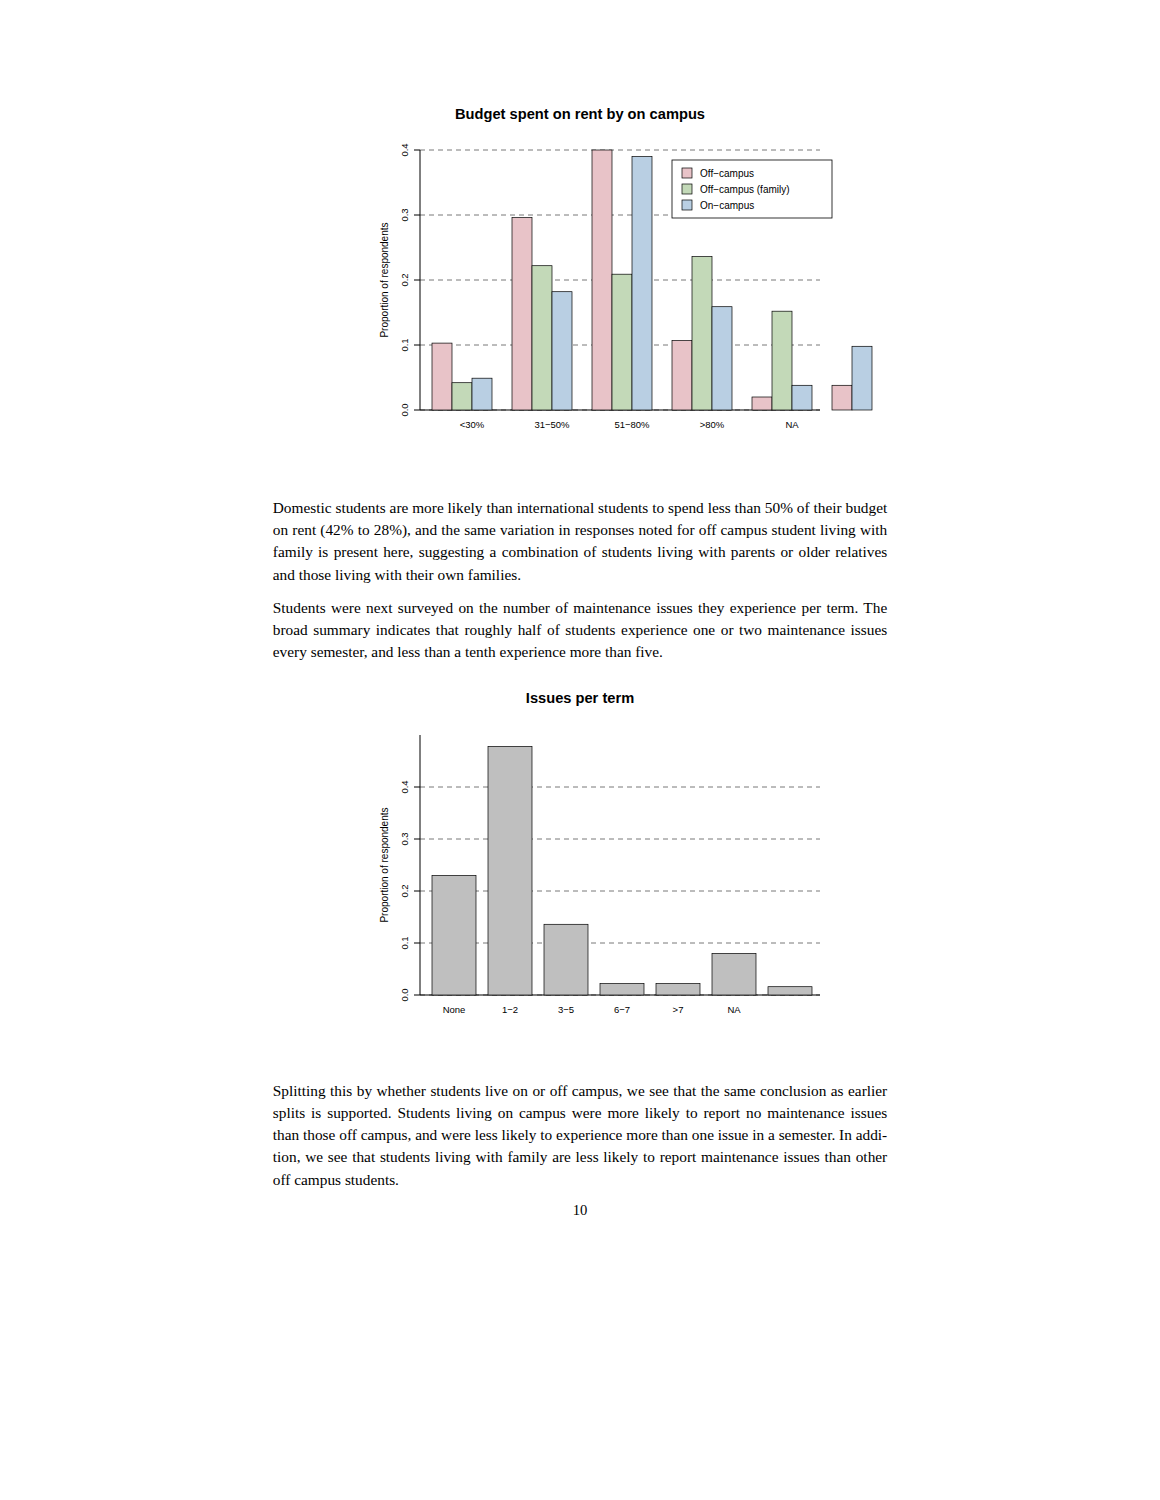Budget spent on rent by on campus
0.0 0.1 0.2 0.3 0.4 Proportion of respondents Group 1: &lt;30% (0.103, 0.042, 0.049) <30% 31−50% 51−80% >80% NA Off−campus Off−campus (family) On−campus
Domestic students are more likely than international students to spend less than 50% of their budget on rent (42% to 28%), and the same variation in responses noted for off campus student living with family is present here, suggesting a combination of students living with parents or older relatives and those living with their own families.
Students were next surveyed on the number of maintenance issues they experience per term. The broad summary indicates that roughly half of students experience one or two maintenance issues every semester, and less than a tenth experience more than five.
Issues per term
0.0 0.1 0.2 0.3 0.4 Proportion of respondents None 1−2 3−5 6−7 >7 NA
Splitting this by whether students live on or off campus, we see that the same conclusion as earlier splits is supported. Students living on campus were more likely to report no maintenance issues than those off campus, and were less likely to experience more than one issue in a semester. In addition, we see that students living with family are less likely to report maintenance issues than other off campus students.
10